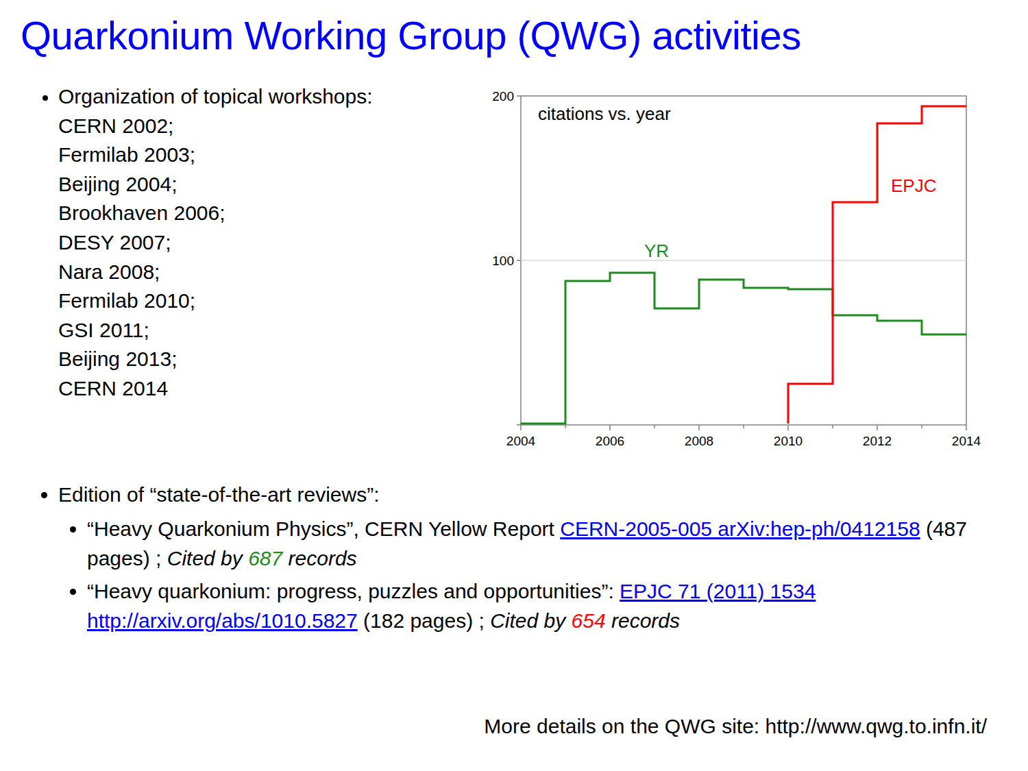Quarkonium Working Group (QWG) activities
Organization of topical workshops:
CERN 2002;
Fermilab 2003;
Beijing 2004;
Brookhaven 2006;
DESY 2007;
Nara 2008;
Fermilab 2010;
GSI 2011;
Beijing 2013;
CERN 2014
200 100 2004 2006 2008 2010 2012 2014 citations vs. year YR EPJC
Edition of “state-of-the-art reviews”:
“Heavy Quarkonium Physics”, CERN Yellow Report CERN-2005-005 arXiv:hep-ph/0412158 (487 pages) ; Cited by 687 records
“Heavy quarkonium: progress, puzzles and opportunities”: EPJC 71 (2011) 1534 http://arxiv.org/abs/1010.5827 (182 pages) ; Cited by 654 records
More details on the QWG site: http://www.qwg.to.infn.it/